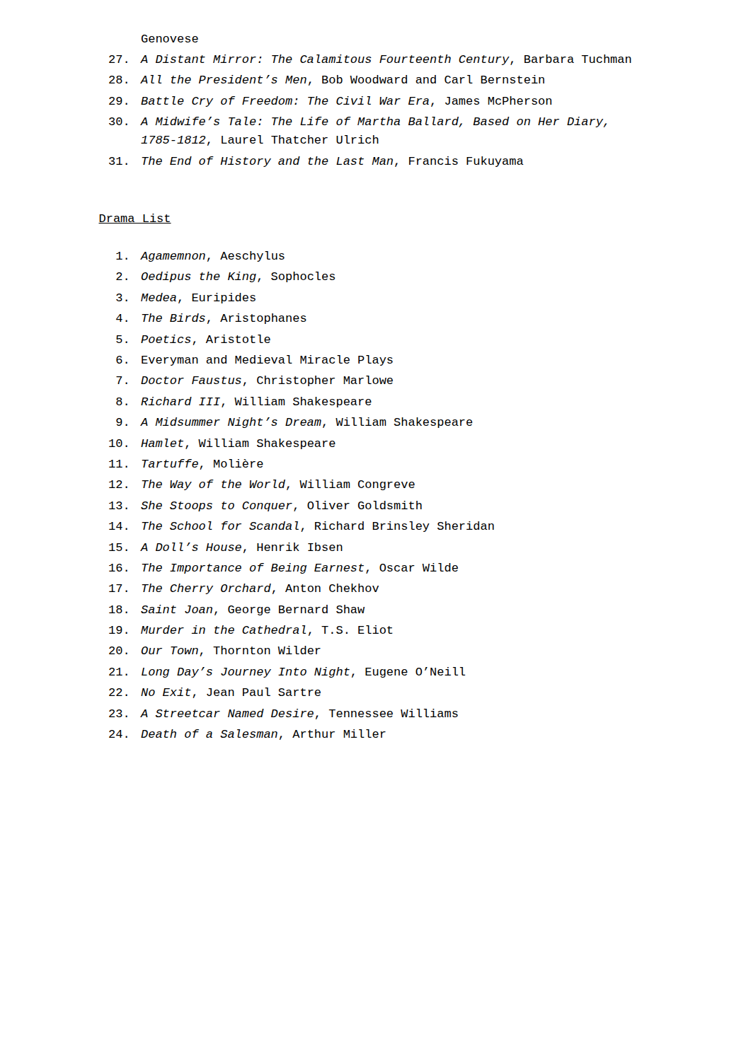Genovese
A Distant Mirror: The Calamitous Fourteenth Century, Barbara Tuchman
All the President’s Men, Bob Woodward and Carl Bernstein
Battle Cry of Freedom: The Civil War Era, James McPherson
A Midwife’s Tale: The Life of Martha Ballard, Based on Her Diary, 1785-1812, Laurel Thatcher Ulrich
The End of History and the Last Man, Francis Fukuyama
Drama List
Agamemnon, Aeschylus
Oedipus the King, Sophocles
Medea, Euripides
The Birds, Aristophanes
Poetics, Aristotle
Everyman and Medieval Miracle Plays
Doctor Faustus, Christopher Marlowe
Richard III, William Shakespeare
A Midsummer Night’s Dream, William Shakespeare
Hamlet, William Shakespeare
Tartuffe, Molière
The Way of the World, William Congreve
She Stoops to Conquer, Oliver Goldsmith
The School for Scandal, Richard Brinsley Sheridan
A Doll’s House, Henrik Ibsen
The Importance of Being Earnest, Oscar Wilde
The Cherry Orchard, Anton Chekhov
Saint Joan, George Bernard Shaw
Murder in the Cathedral, T.S. Eliot
Our Town, Thornton Wilder
Long Day’s Journey Into Night, Eugene O’Neill
No Exit, Jean Paul Sartre
A Streetcar Named Desire, Tennessee Williams
Death of a Salesman, Arthur Miller